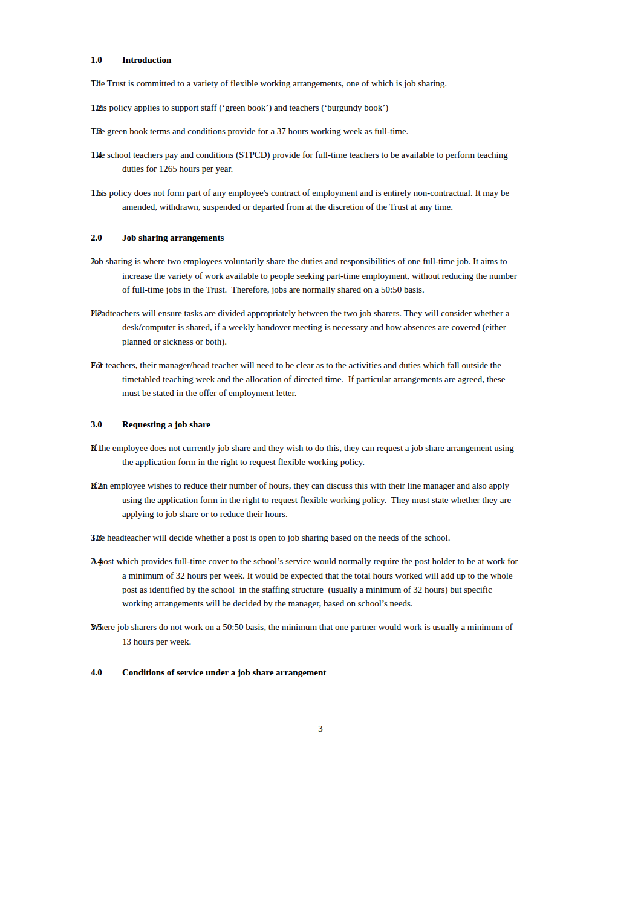1.0 Introduction
1.1 The Trust is committed to a variety of flexible working arrangements, one of which is job sharing.
1.2 This policy applies to support staff (‘green book’) and teachers (‘burgundy book’)
1.3 The green book terms and conditions provide for a 37 hours working week as full-time.
1.4 The school teachers pay and conditions (STPCD) provide for full-time teachers to be available to perform teaching duties for 1265 hours per year.
1.5 This policy does not form part of any employee's contract of employment and is entirely non-contractual. It may be amended, withdrawn, suspended or departed from at the discretion of the Trust at any time.
2.0 Job sharing arrangements
2.1 Job sharing is where two employees voluntarily share the duties and responsibilities of one full-time job. It aims to increase the variety of work available to people seeking part-time employment, without reducing the number of full-time jobs in the Trust. Therefore, jobs are normally shared on a 50:50 basis.
2.2 Headteachers will ensure tasks are divided appropriately between the two job sharers. They will consider whether a desk/computer is shared, if a weekly handover meeting is necessary and how absences are covered (either planned or sickness or both).
2.3 For teachers, their manager/head teacher will need to be clear as to the activities and duties which fall outside the timetabled teaching week and the allocation of directed time. If particular arrangements are agreed, these must be stated in the offer of employment letter.
3.0 Requesting a job share
3.1 If the employee does not currently job share and they wish to do this, they can request a job share arrangement using the application form in the right to request flexible working policy.
3.2 If an employee wishes to reduce their number of hours, they can discuss this with their line manager and also apply using the application form in the right to request flexible working policy. They must state whether they are applying to job share or to reduce their hours.
3.3 The headteacher will decide whether a post is open to job sharing based on the needs of the school.
3.4 A post which provides full-time cover to the school’s service would normally require the post holder to be at work for a minimum of 32 hours per week. It would be expected that the total hours worked will add up to the whole post as identified by the school in the staffing structure (usually a minimum of 32 hours) but specific working arrangements will be decided by the manager, based on school’s needs.
3.5 Where job sharers do not work on a 50:50 basis, the minimum that one partner would work is usually a minimum of 13 hours per week.
4.0 Conditions of service under a job share arrangement
3